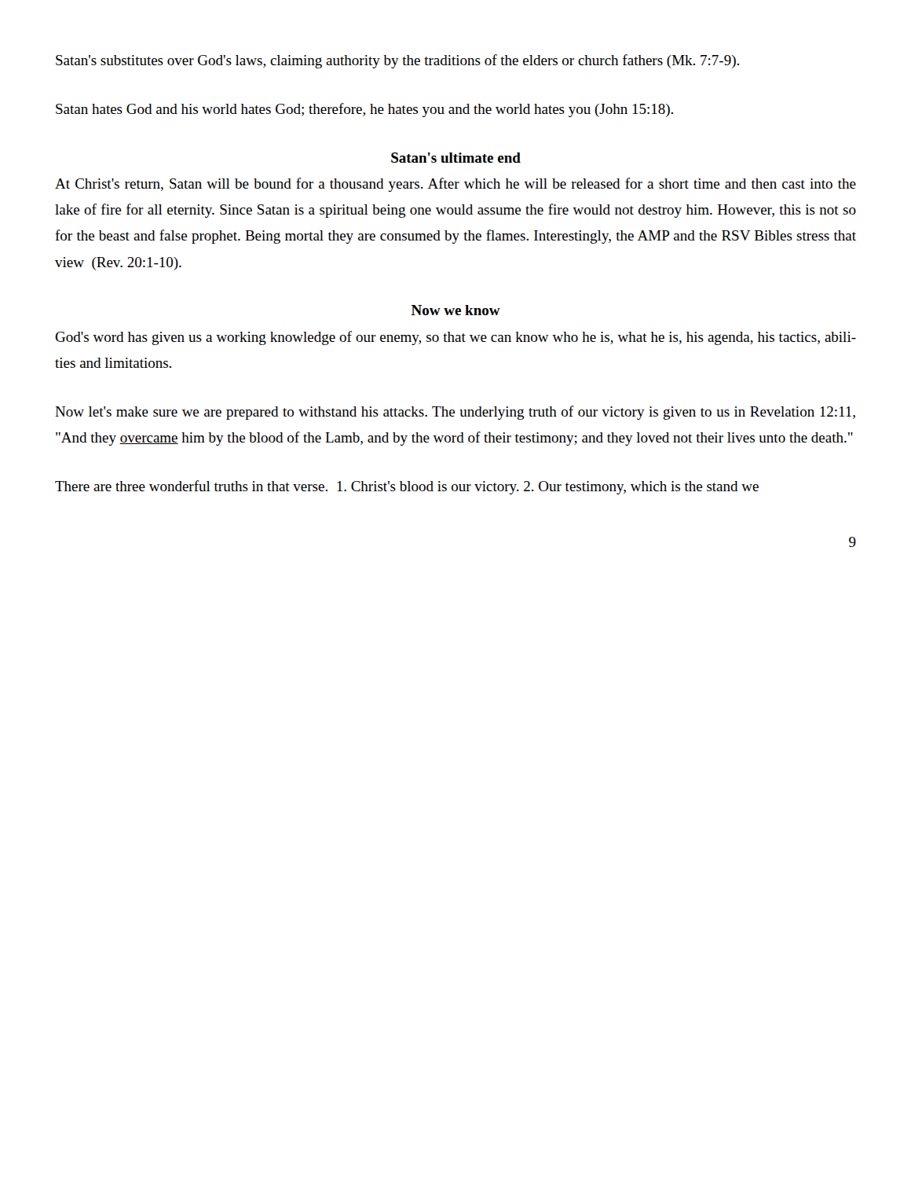Satan's substitutes over God's laws, claiming authority by the traditions of the elders or church fathers (Mk. 7:7-9).
Satan hates God and his world hates God; therefore, he hates you and the world hates you (John 15:18).
Satan's ultimate end
At Christ's return, Satan will be bound for a thousand years. After which he will be released for a short time and then cast into the lake of fire for all eternity. Since Satan is a spiritual being one would assume the fire would not destroy him. However, this is not so for the beast and false prophet. Being mortal they are consumed by the flames. Interestingly, the AMP and the RSV Bibles stress that view (Rev. 20:1-10).
Now we know
God's word has given us a working knowledge of our enemy, so that we can know who he is, what he is, his agenda, his tactics, abilities and limitations.
Now let's make sure we are prepared to withstand his attacks. The underlying truth of our victory is given to us in Revelation 12:11, "And they overcame him by the blood of the Lamb, and by the word of their testimony; and they loved not their lives unto the death."
There are three wonderful truths in that verse. 1. Christ's blood is our victory. 2. Our testimony, which is the stand we
9